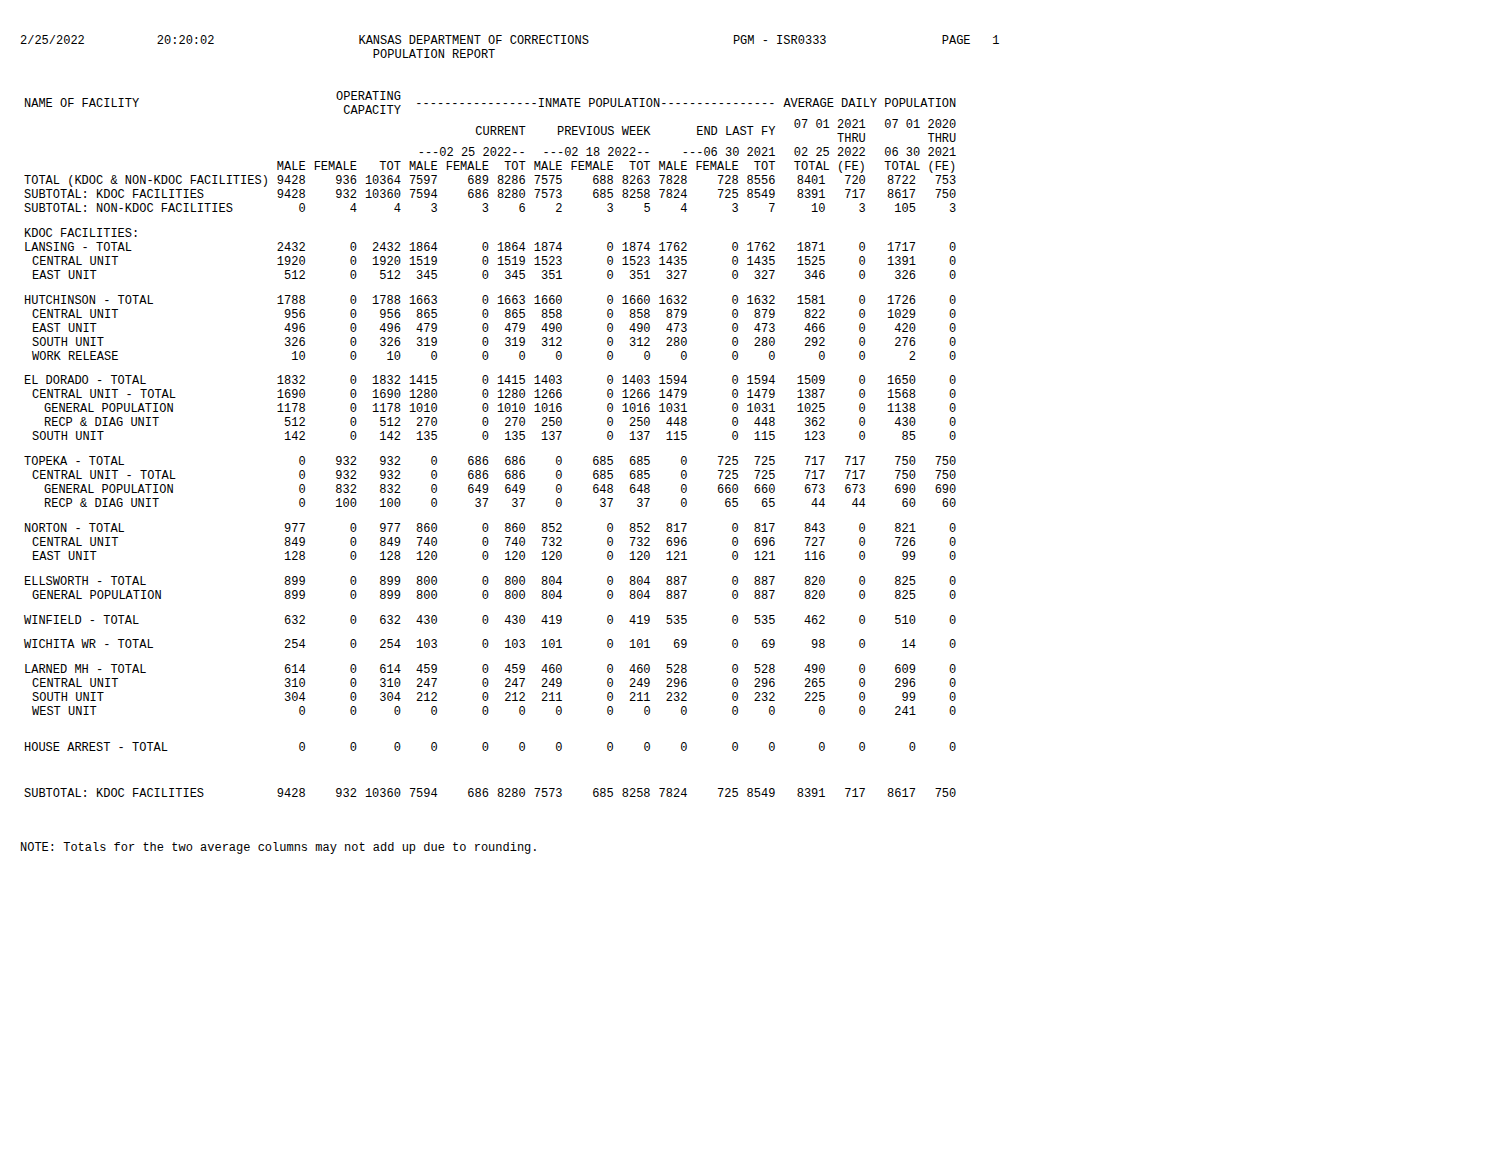2/25/2022 20:20:02 KANSAS DEPARTMENT OF CORRECTIONS PGM - ISR0333 PAGE 1 POPULATION REPORT
| NAME OF FACILITY | OPERATING CAPACITY | -----------------INMATE POPULATION---------------- | AVERAGE DAILY POPULATION |
| --- | --- | --- | --- |
| | | CURRENT | PREVIOUS WEEK | END LAST FY | 07 01 2021 THRU | 07 01 2020 THRU |
| | | ---02 25 2022-- | ---02 18 2022-- | ---06 30 2021 | 02 25 2022 | 06 30 2021 |
| | MALE | FEMALE | TOT | MALE | FEMALE | TOT | MALE | FEMALE | TOT | MALE | FEMALE | TOT | TOTAL (FE) | TOTAL (FE) |
| TOTAL (KDOC & NON-KDOC FACILITIES) | 9428 | 936 | 10364 | 7597 | 689 | 8286 | 7575 | 688 | 8263 | 7828 | 728 | 8556 | 8401 | 720 | 8722 | 753 |
| SUBTOTAL: KDOC FACILITIES | 9428 | 932 | 10360 | 7594 | 686 | 8280 | 7573 | 685 | 8258 | 7824 | 725 | 8549 | 8391 | 717 | 8617 | 750 |
| SUBTOTAL: NON-KDOC FACILITIES | 0 | 4 | 4 | 3 | 3 | 6 | 2 | 3 | 5 | 4 | 3 | 7 | 10 | 3 | 105 | 3 |
| KDOC FACILITIES: | |
| LANSING - TOTAL | 2432 | 0 | 2432 | 1864 | 0 | 1864 | 1874 | 0 | 1874 | 1762 | 0 | 1762 | 1871 | 0 | 1717 | 0 |
| CENTRAL UNIT | 1920 | 0 | 1920 | 1519 | 0 | 1519 | 1523 | 0 | 1523 | 1435 | 0 | 1435 | 1525 | 0 | 1391 | 0 |
| EAST UNIT | 512 | 0 | 512 | 345 | 0 | 345 | 351 | 0 | 351 | 327 | 0 | 327 | 346 | 0 | 326 | 0 |
| HUTCHINSON - TOTAL | 1788 | 0 | 1788 | 1663 | 0 | 1663 | 1660 | 0 | 1660 | 1632 | 0 | 1632 | 1581 | 0 | 1726 | 0 |
| CENTRAL UNIT | 956 | 0 | 956 | 865 | 0 | 865 | 858 | 0 | 858 | 879 | 0 | 879 | 822 | 0 | 1029 | 0 |
| EAST UNIT | 496 | 0 | 496 | 479 | 0 | 479 | 490 | 0 | 490 | 473 | 0 | 473 | 466 | 0 | 420 | 0 |
| SOUTH UNIT | 326 | 0 | 326 | 319 | 0 | 319 | 312 | 0 | 312 | 280 | 0 | 280 | 292 | 0 | 276 | 0 |
| WORK RELEASE | 10 | 0 | 10 | 0 | 0 | 0 | 0 | 0 | 0 | 0 | 0 | 0 | 0 | 0 | 2 | 0 |
| EL DORADO - TOTAL | 1832 | 0 | 1832 | 1415 | 0 | 1415 | 1403 | 0 | 1403 | 1594 | 0 | 1594 | 1509 | 0 | 1650 | 0 |
| CENTRAL UNIT - TOTAL | 1690 | 0 | 1690 | 1280 | 0 | 1280 | 1266 | 0 | 1266 | 1479 | 0 | 1479 | 1387 | 0 | 1568 | 0 |
| GENERAL POPULATION | 1178 | 0 | 1178 | 1010 | 0 | 1010 | 1016 | 0 | 1016 | 1031 | 0 | 1031 | 1025 | 0 | 1138 | 0 |
| RECP & DIAG UNIT | 512 | 0 | 512 | 270 | 0 | 270 | 250 | 0 | 250 | 448 | 0 | 448 | 362 | 0 | 430 | 0 |
| SOUTH UNIT | 142 | 0 | 142 | 135 | 0 | 135 | 137 | 0 | 137 | 115 | 0 | 115 | 123 | 0 | 85 | 0 |
| TOPEKA - TOTAL | 0 | 932 | 932 | 0 | 686 | 686 | 0 | 685 | 685 | 0 | 725 | 725 | 717 | 717 | 750 | 750 |
| CENTRAL UNIT - TOTAL | 0 | 932 | 932 | 0 | 686 | 686 | 0 | 685 | 685 | 0 | 725 | 725 | 717 | 717 | 750 | 750 |
| GENERAL POPULATION | 0 | 832 | 832 | 0 | 649 | 649 | 0 | 648 | 648 | 0 | 660 | 660 | 673 | 673 | 690 | 690 |
| RECP & DIAG UNIT | 0 | 100 | 100 | 0 | 37 | 37 | 0 | 37 | 37 | 0 | 65 | 65 | 44 | 44 | 60 | 60 |
| NORTON - TOTAL | 977 | 0 | 977 | 860 | 0 | 860 | 852 | 0 | 852 | 817 | 0 | 817 | 843 | 0 | 821 | 0 |
| CENTRAL UNIT | 849 | 0 | 849 | 740 | 0 | 740 | 732 | 0 | 732 | 696 | 0 | 696 | 727 | 0 | 726 | 0 |
| EAST UNIT | 128 | 0 | 128 | 120 | 0 | 120 | 120 | 0 | 120 | 121 | 0 | 121 | 116 | 0 | 99 | 0 |
| ELLSWORTH - TOTAL | 899 | 0 | 899 | 800 | 0 | 800 | 804 | 0 | 804 | 887 | 0 | 887 | 820 | 0 | 825 | 0 |
| GENERAL POPULATION | 899 | 0 | 899 | 800 | 0 | 800 | 804 | 0 | 804 | 887 | 0 | 887 | 820 | 0 | 825 | 0 |
| WINFIELD - TOTAL | 632 | 0 | 632 | 430 | 0 | 430 | 419 | 0 | 419 | 535 | 0 | 535 | 462 | 0 | 510 | 0 |
| WICHITA WR - TOTAL | 254 | 0 | 254 | 103 | 0 | 103 | 101 | 0 | 101 | 69 | 0 | 69 | 98 | 0 | 14 | 0 |
| LARNED MH - TOTAL | 614 | 0 | 614 | 459 | 0 | 459 | 460 | 0 | 460 | 528 | 0 | 528 | 490 | 0 | 609 | 0 |
| CENTRAL UNIT | 310 | 0 | 310 | 247 | 0 | 247 | 249 | 0 | 249 | 296 | 0 | 296 | 265 | 0 | 296 | 0 |
| SOUTH UNIT | 304 | 0 | 304 | 212 | 0 | 212 | 211 | 0 | 211 | 232 | 0 | 232 | 225 | 0 | 99 | 0 |
| WEST UNIT | 0 | 0 | 0 | 0 | 0 | 0 | 0 | 0 | 0 | 0 | 0 | 0 | 0 | 0 | 241 | 0 |
| HOUSE ARREST - TOTAL | 0 | 0 | 0 | 0 | 0 | 0 | 0 | 0 | 0 | 0 | 0 | 0 | 0 | 0 | 0 | 0 |
| SUBTOTAL: KDOC FACILITIES | 9428 | 932 | 10360 | 7594 | 686 | 8280 | 7573 | 685 | 8258 | 7824 | 725 | 8549 | 8391 | 717 | 8617 | 750 |
NOTE: Totals for the two average columns may not add up due to rounding.